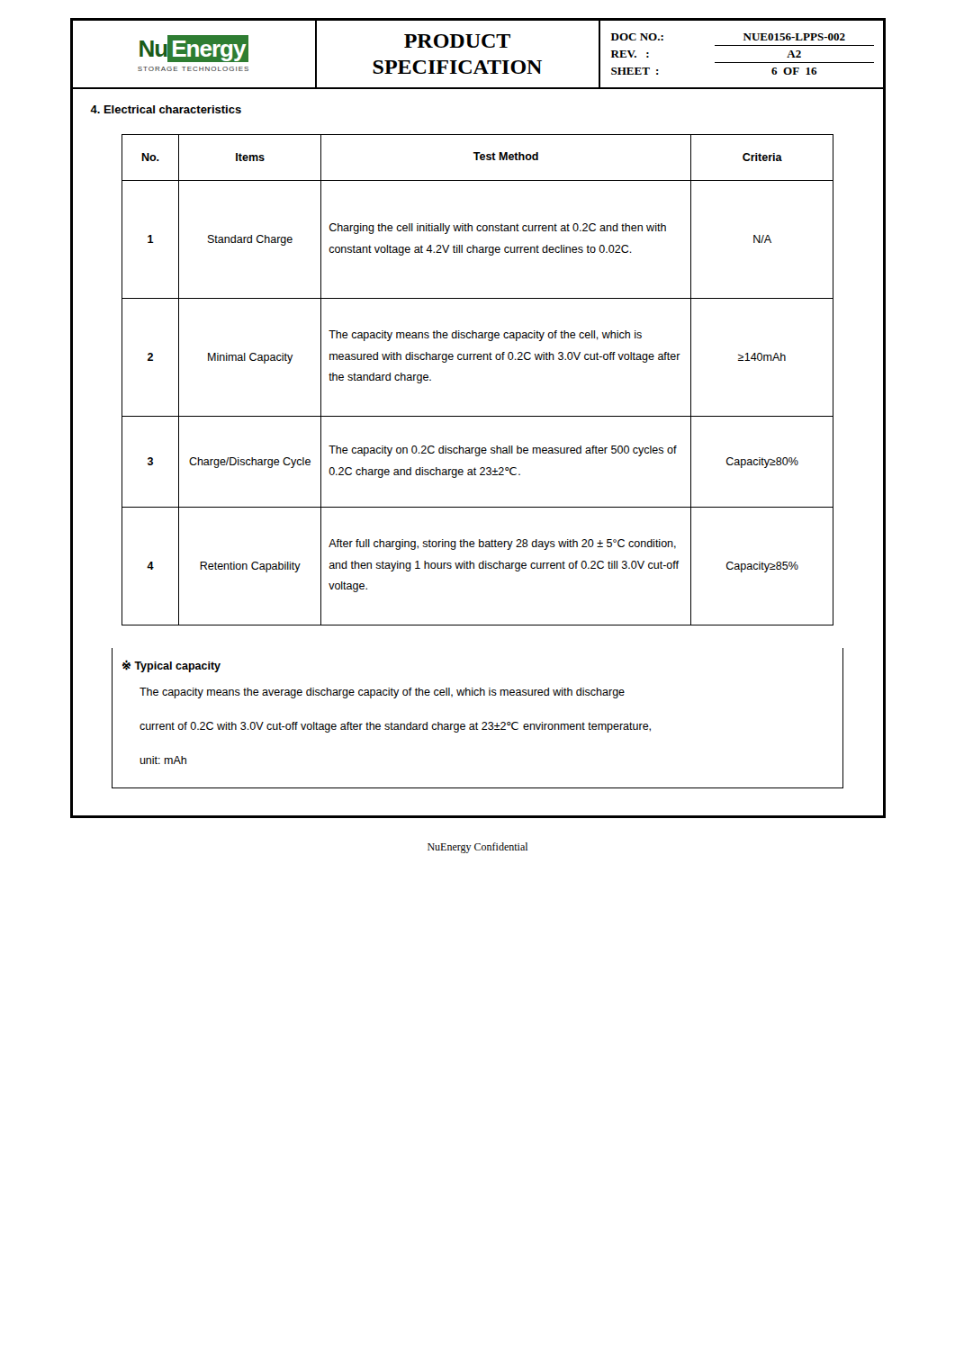Nu Energy
STORAGE TECHNOLOGIES
PRODUCT
SPECIFICATION
| DOC NO.: | NUE0156-LPPS-002 |
| REV. : | A2 |
| SHEET : | 6 OF 16 |
4. Electrical characteristics
| No. | Items | Test Method | Criteria |
| --- | --- | --- | --- |
| 1 | Standard Charge | Charging the cell initially with constant current at 0.2C and then with constant voltage at 4.2V till charge current declines to 0.02C. | N/A |
| 2 | Minimal Capacity | The capacity means the discharge capacity of the cell, which is measured with discharge current of 0.2C with 3.0V cut-off voltage after the standard charge. | ≥140mAh |
| 3 | Charge/Discharge Cycle | The capacity on 0.2C discharge shall be measured after 500 cycles of 0.2C charge and discharge at 23±2℃. | Capacity≥80% |
| 4 | Retention Capability | After full charging, storing the battery 28 days with 20 ± 5°C condition, and then staying 1 hours with discharge current of 0.2C till 3.0V cut-off voltage. | Capacity≥85% |
※ Typical capacity
The capacity means the average discharge capacity of the cell, which is measured with discharge
current of 0.2C with 3.0V cut-off voltage after the standard charge at 23±2℃ environment temperature,
unit: mAh
NuEnergy Confidential